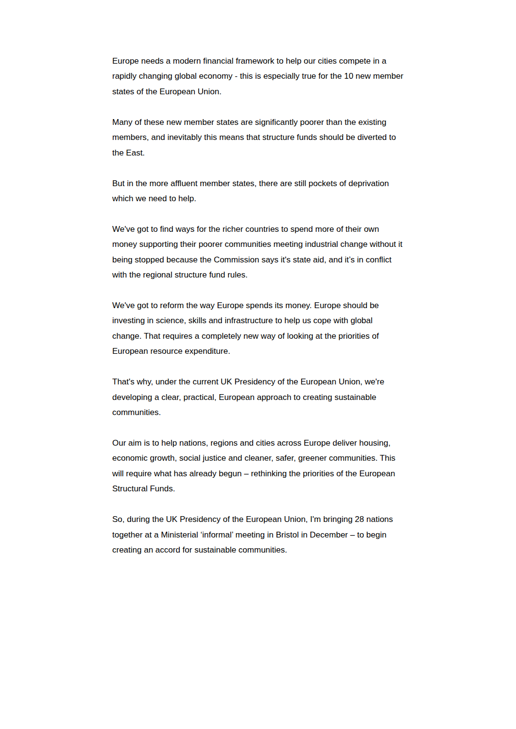Europe needs a modern financial framework to help our cities compete in a rapidly changing global economy - this is especially true for the 10 new member states of the European Union.
Many of these new member states are significantly poorer than the existing members, and inevitably this means that structure funds should be diverted to the East.
But in the more affluent member states, there are still pockets of deprivation which we need to help.
We've got to find ways for the richer countries to spend more of their own money supporting their poorer communities meeting industrial change without it being stopped because the Commission says it's state aid, and it’s in conflict with the regional structure fund rules.
We've got to reform the way Europe spends its money. Europe should be investing in science, skills and infrastructure to help us cope with global change. That requires a completely new way of looking at the priorities of European resource expenditure.
That's why, under the current UK Presidency of the European Union, we're developing a clear, practical, European approach to creating sustainable communities.
Our aim is to help nations, regions and cities across Europe deliver housing, economic growth, social justice and cleaner, safer, greener communities. This will require what has already begun – rethinking the priorities of the European Structural Funds.
So, during the UK Presidency of the European Union, I'm bringing 28 nations together at a Ministerial ‘informal’ meeting in Bristol in December – to begin creating an accord for sustainable communities.